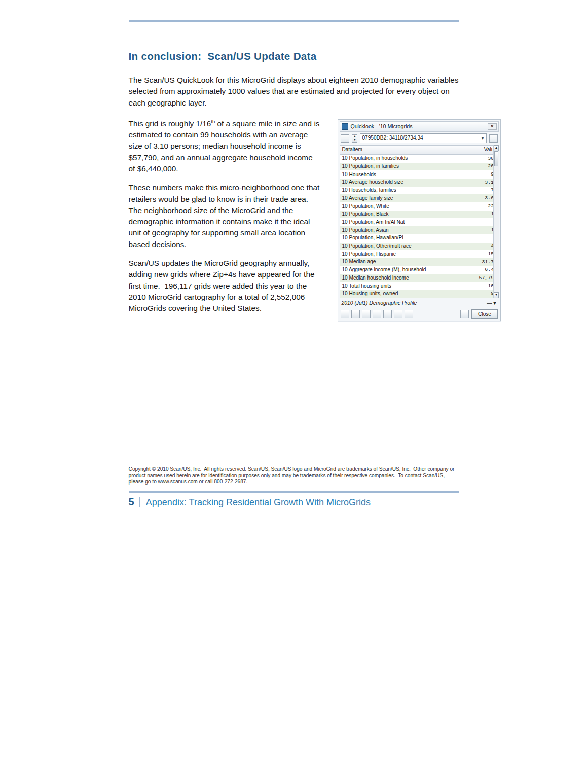In conclusion: Scan/US Update Data
The Scan/US QuickLook for this MicroGrid displays about eighteen 2010 demographic variables selected from approximately 1000 values that are estimated and projected for every object on each geographic layer.
This grid is roughly 1/16th of a square mile in size and is estimated to contain 99 households with an average size of 3.10 persons; median household income is $57,790, and an annual aggregate household income of $6,440,000.
These numbers make this micro-neighborhood one that retailers would be glad to know is in their trade area. The neighborhood size of the MicroGrid and the demographic information it contains make it the ideal unit of geography for supporting small area location based decisions.
Scan/US updates the MicroGrid geography annually, adding new grids where Zip+4s have appeared for the first time. 196,117 grids were added this year to the 2010 MicroGrid cartography for a total of 2,552,006 MicroGrids covering the United States.
Quicklook - '10 Microgrids
✕
▲
▼ 07950DB2: 34118/2734.34▼
| Dataitem | Value |
| --- | --- |
| 10 Population, in households | 307 |
| 10 Population, in families | 269 |
| 10 Households | 99 |
| 10 Average household size | 3.10 |
| 10 Households, families | 73 |
| 10 Average family size | 3.68 |
| 10 Population, White | 225 |
| 10 Population, Black | 18 |
| 10 Population, Am In/Al Nat | 3 |
| 10 Population, Asian | 11 |
| 10 Population, Hawaiian/PI | 1 |
| 10 Population, Other/mult race | 49 |
| 10 Population, Hispanic | 150 |
| 10 Median age | 31.77 |
| 10 Aggregate income (M), household | 6.44 |
| 10 Median household income | 57,790 |
| 10 Total housing units | 108 |
| 10 Housing units, owned | 99 |
▲
▼
2010 (Jul1) Demographic Profile —▼
Close
Copyright © 2010 Scan/US, Inc. All rights reserved. Scan/US, Scan/US logo and MicroGrid are trademarks of Scan/US, Inc. Other company or product names used herein are for identification purposes only and may be trademarks of their respective companies. To contact Scan/US, please go to www.scanus.com or call 800-272-2687.
5 Appendix: Tracking Residential Growth With MicroGrids